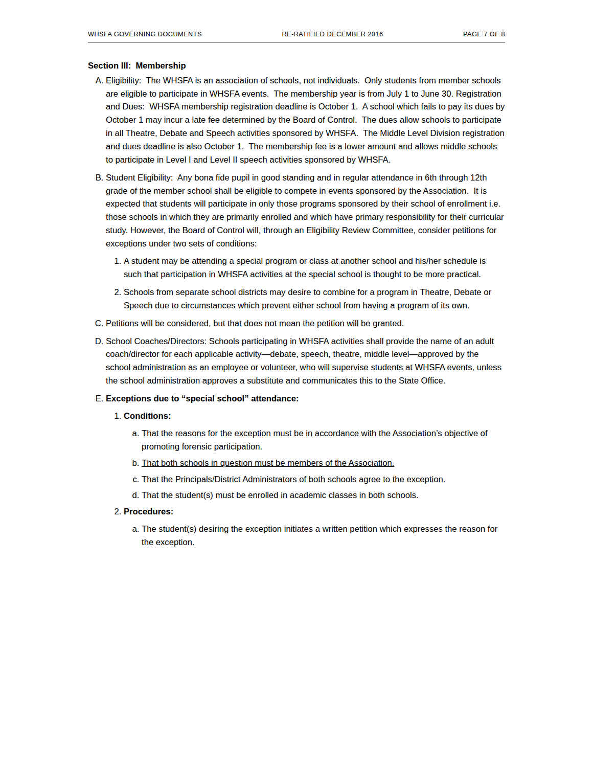WHSFA GOVERNING DOCUMENTS RE-RATIFIED DECEMBER 2016 PAGE 7 OF 8
Section III: Membership
Eligibility: The WHSFA is an association of schools, not individuals. Only students from member schools are eligible to participate in WHSFA events. The membership year is from July 1 to June 30. Registration and Dues: WHSFA membership registration deadline is October 1. A school which fails to pay its dues by October 1 may incur a late fee determined by the Board of Control. The dues allow schools to participate in all Theatre, Debate and Speech activities sponsored by WHSFA. The Middle Level Division registration and dues deadline is also October 1. The membership fee is a lower amount and allows middle schools to participate in Level I and Level II speech activities sponsored by WHSFA.
Student Eligibility: Any bona fide pupil in good standing and in regular attendance in 6th through 12th grade of the member school shall be eligible to compete in events sponsored by the Association. It is expected that students will participate in only those programs sponsored by their school of enrollment i.e. those schools in which they are primarily enrolled and which have primary responsibility for their curricular study. However, the Board of Control will, through an Eligibility Review Committee, consider petitions for exceptions under two sets of conditions:
A student may be attending a special program or class at another school and his/her schedule is such that participation in WHSFA activities at the special school is thought to be more practical.
Schools from separate school districts may desire to combine for a program in Theatre, Debate or Speech due to circumstances which prevent either school from having a program of its own.
Petitions will be considered, but that does not mean the petition will be granted.
School Coaches/Directors: Schools participating in WHSFA activities shall provide the name of an adult coach/director for each applicable activity—debate, speech, theatre, middle level—approved by the school administration as an employee or volunteer, who will supervise students at WHSFA events, unless the school administration approves a substitute and communicates this to the State Office.
Exceptions due to “special school” attendance:
Conditions:
That the reasons for the exception must be in accordance with the Association’s objective of promoting forensic participation.
That both schools in question must be members of the Association.
That the Principals/District Administrators of both schools agree to the exception.
That the student(s) must be enrolled in academic classes in both schools.
Procedures:
The student(s) desiring the exception initiates a written petition which expresses the reason for the exception.